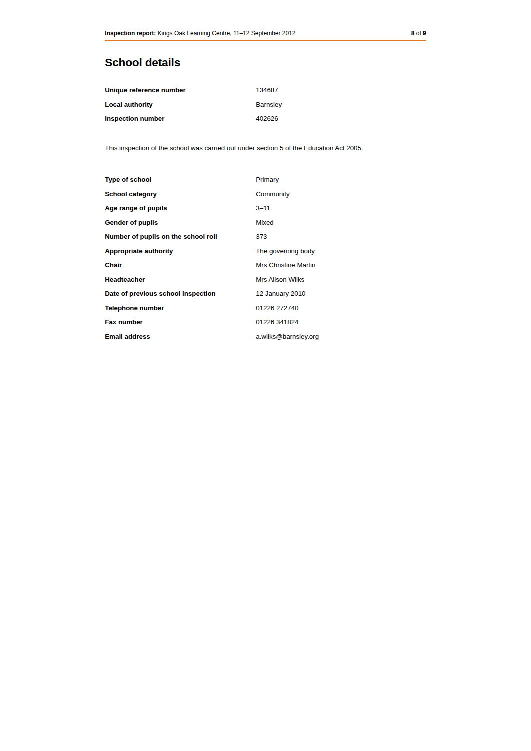Inspection report: Kings Oak Learning Centre, 11–12 September 2012
8 of 9
School details
| Unique reference number | 134687 |
| Local authority | Barnsley |
| Inspection number | 402626 |
This inspection of the school was carried out under section 5 of the Education Act 2005.
| Type of school | Primary |
| School category | Community |
| Age range of pupils | 3–11 |
| Gender of pupils | Mixed |
| Number of pupils on the school roll | 373 |
| Appropriate authority | The governing body |
| Chair | Mrs Christine Martin |
| Headteacher | Mrs Alison Wilks |
| Date of previous school inspection | 12 January 2010 |
| Telephone number | 01226 272740 |
| Fax number | 01226 341824 |
| Email address | a.wilks@barnsley.org |